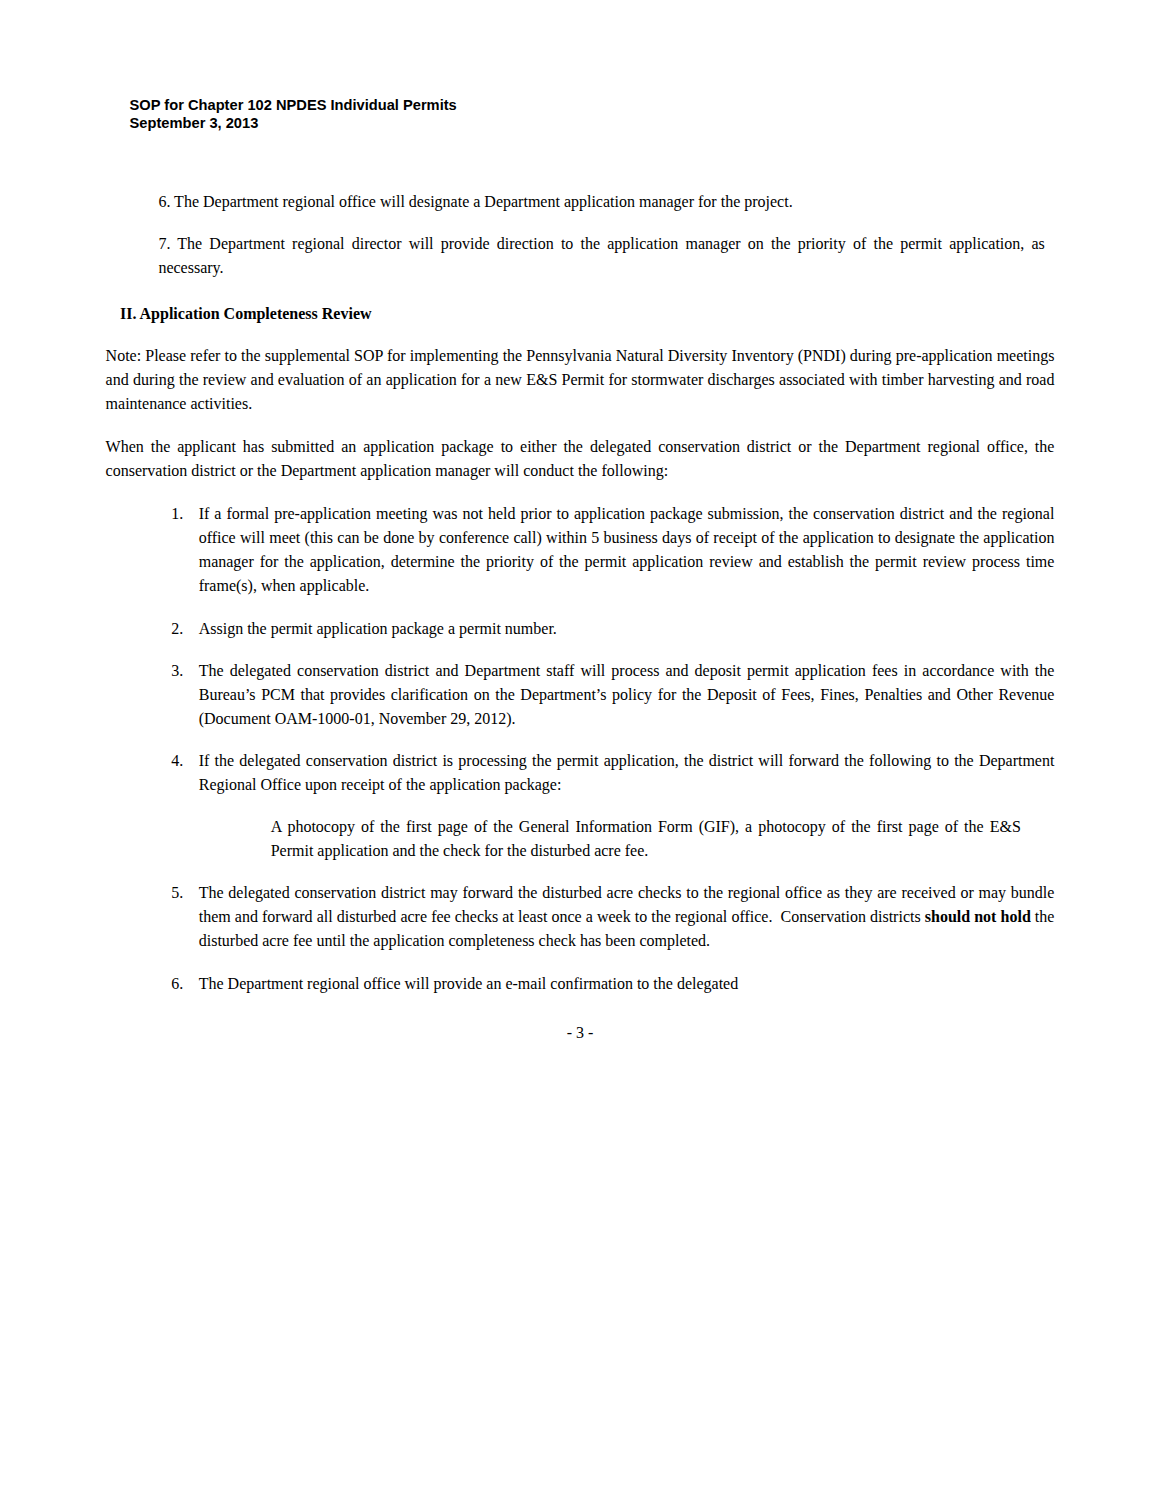SOP for Chapter 102 NPDES Individual Permits
September 3, 2013
6. The Department regional office will designate a Department application manager for the project.
7. The Department regional director will provide direction to the application manager on the priority of the permit application, as necessary.
II. Application Completeness Review
Note: Please refer to the supplemental SOP for implementing the Pennsylvania Natural Diversity Inventory (PNDI) during pre-application meetings and during the review and evaluation of an application for a new E&S Permit for stormwater discharges associated with timber harvesting and road maintenance activities.
When the applicant has submitted an application package to either the delegated conservation district or the Department regional office, the conservation district or the Department application manager will conduct the following:
If a formal pre-application meeting was not held prior to application package submission, the conservation district and the regional office will meet (this can be done by conference call) within 5 business days of receipt of the application to designate the application manager for the application, determine the priority of the permit application review and establish the permit review process time frame(s), when applicable.
Assign the permit application package a permit number.
The delegated conservation district and Department staff will process and deposit permit application fees in accordance with the Bureau’s PCM that provides clarification on the Department’s policy for the Deposit of Fees, Fines, Penalties and Other Revenue (Document OAM-1000-01, November 29, 2012).
If the delegated conservation district is processing the permit application, the district will forward the following to the Department Regional Office upon receipt of the application package:
A photocopy of the first page of the General Information Form (GIF), a photocopy of the first page of the E&S Permit application and the check for the disturbed acre fee.
The delegated conservation district may forward the disturbed acre checks to the regional office as they are received or may bundle them and forward all disturbed acre fee checks at least once a week to the regional office. Conservation districts should not hold the disturbed acre fee until the application completeness check has been completed.
The Department regional office will provide an e-mail confirmation to the delegated
- 3 -